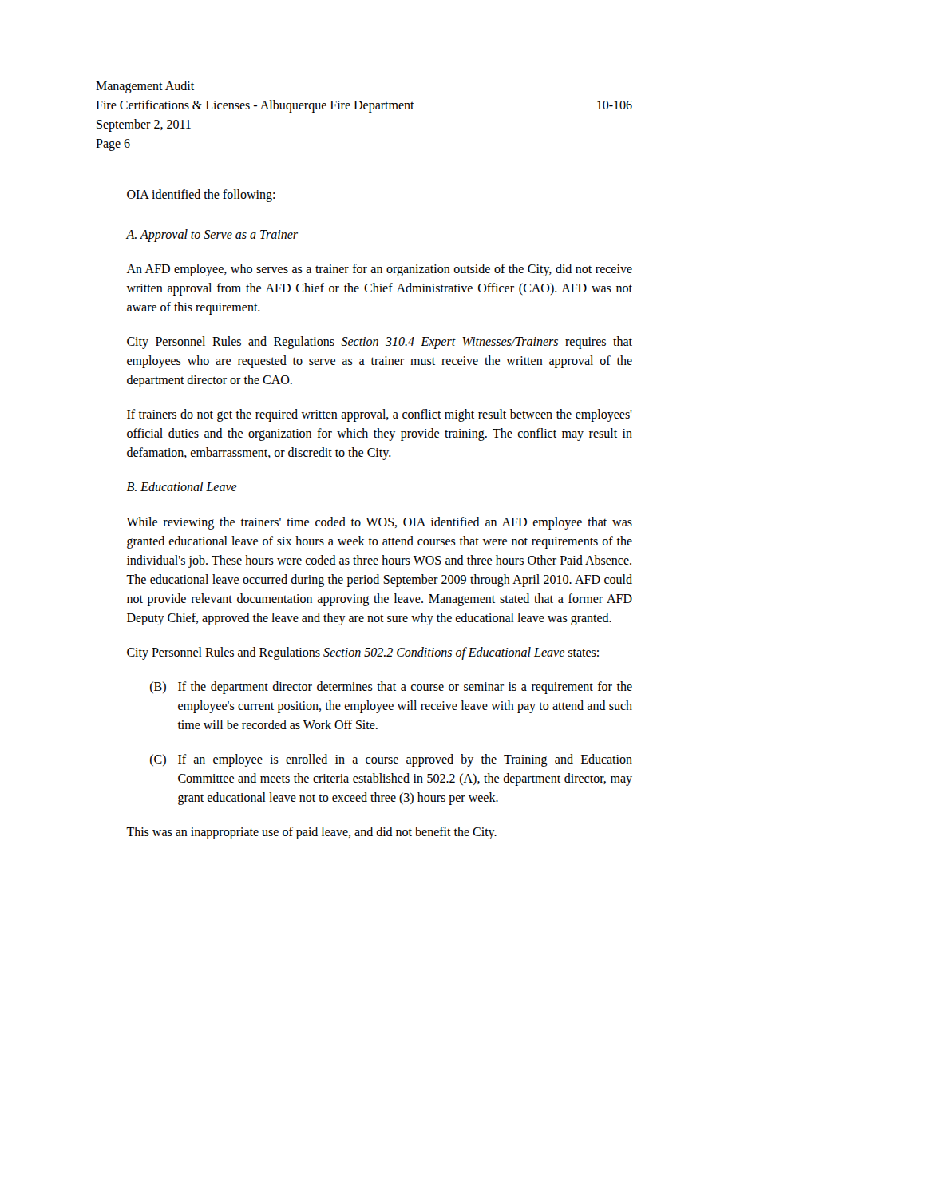Management Audit
Fire Certifications & Licenses - Albuquerque Fire Department
10-106
September 2, 2011
Page 6
OIA identified the following:
A. Approval to Serve as a Trainer
An AFD employee, who serves as a trainer for an organization outside of the City, did not receive written approval from the AFD Chief or the Chief Administrative Officer (CAO). AFD was not aware of this requirement.
City Personnel Rules and Regulations Section 310.4 Expert Witnesses/Trainers requires that employees who are requested to serve as a trainer must receive the written approval of the department director or the CAO.
If trainers do not get the required written approval, a conflict might result between the employees' official duties and the organization for which they provide training. The conflict may result in defamation, embarrassment, or discredit to the City.
B. Educational Leave
While reviewing the trainers' time coded to WOS, OIA identified an AFD employee that was granted educational leave of six hours a week to attend courses that were not requirements of the individual's job. These hours were coded as three hours WOS and three hours Other Paid Absence. The educational leave occurred during the period September 2009 through April 2010. AFD could not provide relevant documentation approving the leave. Management stated that a former AFD Deputy Chief, approved the leave and they are not sure why the educational leave was granted.
City Personnel Rules and Regulations Section 502.2 Conditions of Educational Leave states:
(B) If the department director determines that a course or seminar is a requirement for the employee's current position, the employee will receive leave with pay to attend and such time will be recorded as Work Off Site.
(C) If an employee is enrolled in a course approved by the Training and Education Committee and meets the criteria established in 502.2 (A), the department director, may grant educational leave not to exceed three (3) hours per week.
This was an inappropriate use of paid leave, and did not benefit the City.